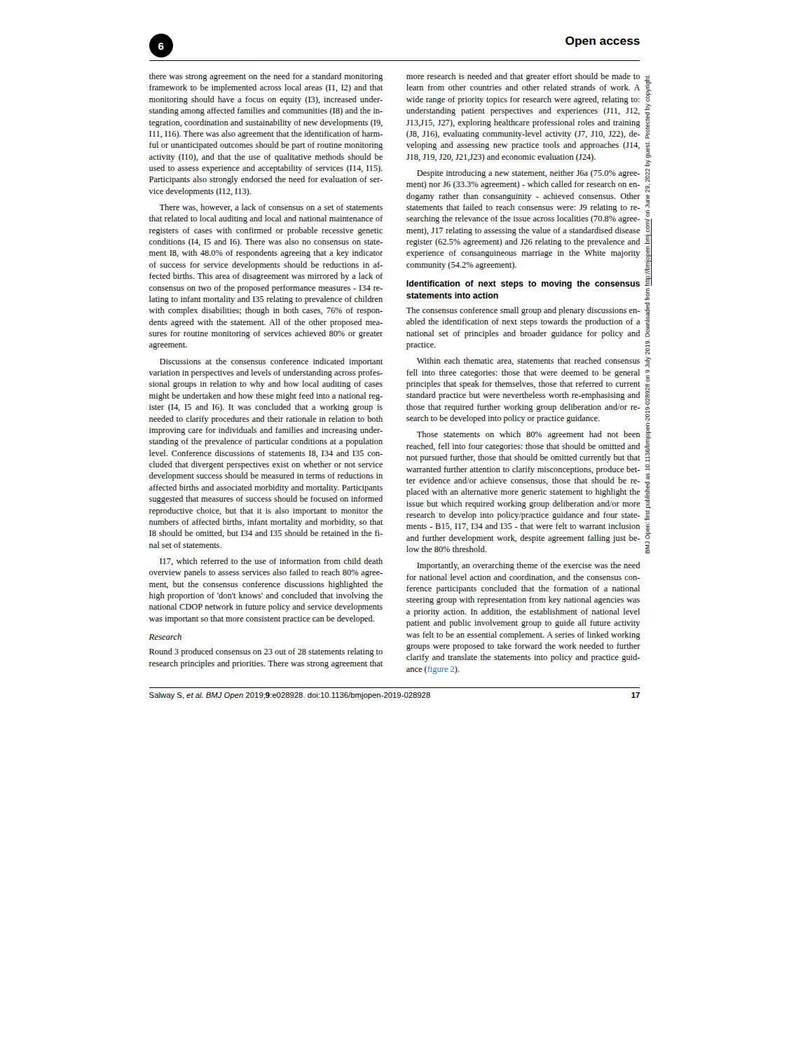BMJ Open: first published as 10.1136/bmjopen-2019-028928 on 9 July 2019. Downloaded from http://bmjopen.bmj.com/ on June 29, 2022 by guest. Protected by copyright.
6
Open access
there was strong agreement on the need for a standard monitoring framework to be implemented across local areas (I1, I2) and that monitoring should have a focus on equity (I3), increased understanding among affected families and communities (I8) and the integration, coordination and sustainability of new developments (I9, I11, I16). There was also agreement that the identification of harmful or unanticipated outcomes should be part of routine monitoring activity (I10), and that the use of qualitative methods should be used to assess experience and acceptability of services (I14, I15). Participants also strongly endorsed the need for evaluation of service developments (I12, I13).
There was, however, a lack of consensus on a set of statements that related to local auditing and local and national maintenance of registers of cases with confirmed or probable recessive genetic conditions (I4, I5 and I6). There was also no consensus on statement I8, with 48.0% of respondents agreeing that a key indicator of success for service developments should be reductions in affected births. This area of disagreement was mirrored by a lack of consensus on two of the proposed performance measures - I34 relating to infant mortality and I35 relating to prevalence of children with complex disabilities; though in both cases, 76% of respondents agreed with the statement. All of the other proposed measures for routine monitoring of services achieved 80% or greater agreement.
Discussions at the consensus conference indicated important variation in perspectives and levels of understanding across professional groups in relation to why and how local auditing of cases might be undertaken and how these might feed into a national register (I4, I5 and I6). It was concluded that a working group is needed to clarify procedures and their rationale in relation to both improving care for individuals and families and increasing understanding of the prevalence of particular conditions at a population level. Conference discussions of statements I8, I34 and I35 concluded that divergent perspectives exist on whether or not service development success should be measured in terms of reductions in affected births and associated morbidity and mortality. Participants suggested that measures of success should be focused on informed reproductive choice, but that it is also important to monitor the numbers of affected births, infant mortality and morbidity, so that I8 should be omitted, but I34 and I35 should be retained in the final set of statements.
I17, which referred to the use of information from child death overview panels to assess services also failed to reach 80% agreement, but the consensus conference discussions highlighted the high proportion of 'don't knows' and concluded that involving the national CDOP network in future policy and service developments was important so that more consistent practice can be developed.
Research
Round 3 produced consensus on 23 out of 28 statements relating to research principles and priorities. There was strong agreement that more research is needed and that greater effort should be made to learn from other countries and other related strands of work. A wide range of priority topics for research were agreed, relating to: understanding patient perspectives and experiences (J11, J12, J13,J15, J27), exploring healthcare professional roles and training (J8, J16), evaluating community-level activity (J7, J10, J22), developing and assessing new practice tools and approaches (J14, J18, J19, J20, J21,J23) and economic evaluation (J24).
Despite introducing a new statement, neither J6a (75.0% agreement) nor J6 (33.3% agreement) - which called for research on endogamy rather than consanguinity - achieved consensus. Other statements that failed to reach consensus were: J9 relating to researching the relevance of the issue across localities (70.8% agreement), J17 relating to assessing the value of a standardised disease register (62.5% agreement) and J26 relating to the prevalence and experience of consanguineous marriage in the White majority community (54.2% agreement).
Identification of next steps to moving the consensus statements into action
The consensus conference small group and plenary discussions enabled the identification of next steps towards the production of a national set of principles and broader guidance for policy and practice.
Within each thematic area, statements that reached consensus fell into three categories: those that were deemed to be general principles that speak for themselves, those that referred to current standard practice but were nevertheless worth re-emphasising and those that required further working group deliberation and/or research to be developed into policy or practice guidance.
Those statements on which 80% agreement had not been reached, fell into four categories: those that should be omitted and not pursued further, those that should be omitted currently but that warranted further attention to clarify misconceptions, produce better evidence and/or achieve consensus, those that should be replaced with an alternative more generic statement to highlight the issue but which required working group deliberation and/or more research to develop into policy/practice guidance and four statements - B15, I17, I34 and I35 - that were felt to warrant inclusion and further development work, despite agreement falling just below the 80% threshold.
Importantly, an overarching theme of the exercise was the need for national level action and coordination, and the consensus conference participants concluded that the formation of a national steering group with representation from key national agencies was a priority action. In addition, the establishment of national level patient and public involvement group to guide all future activity was felt to be an essential complement. A series of linked working groups were proposed to take forward the work needed to further clarify and translate the statements into policy and practice guidance (figure 2).
Salway S, et al. BMJ Open 2019;9:e028928. doi:10.1136/bmjopen-2019-028928
17